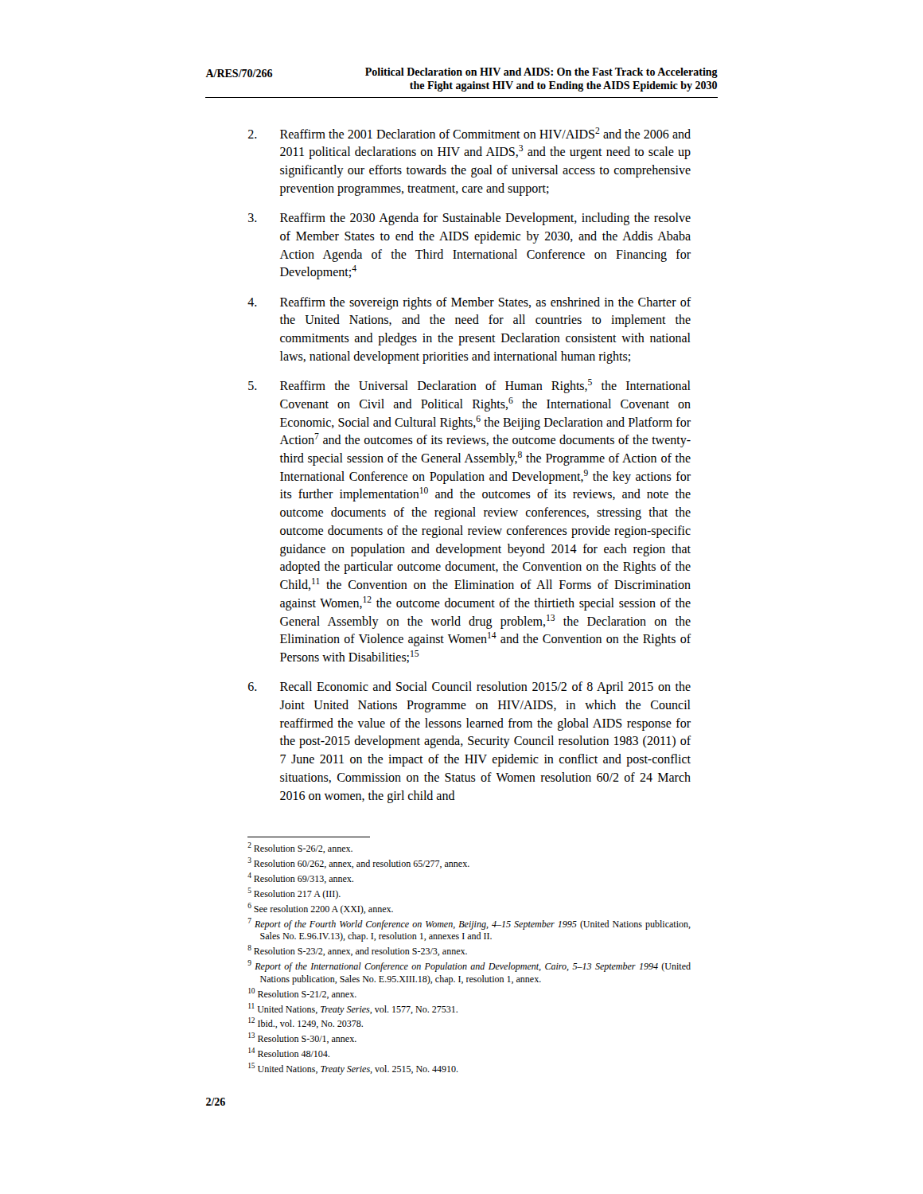A/RES/70/266
Political Declaration on HIV and AIDS: On the Fast Track to Accelerating
the Fight against HIV and to Ending the AIDS Epidemic by 2030
2. Reaffirm the 2001 Declaration of Commitment on HIV/AIDS2 and the 2006 and 2011 political declarations on HIV and AIDS,3 and the urgent need to scale up significantly our efforts towards the goal of universal access to comprehensive prevention programmes, treatment, care and support;
3. Reaffirm the 2030 Agenda for Sustainable Development, including the resolve of Member States to end the AIDS epidemic by 2030, and the Addis Ababa Action Agenda of the Third International Conference on Financing for Development;4
4. Reaffirm the sovereign rights of Member States, as enshrined in the Charter of the United Nations, and the need for all countries to implement the commitments and pledges in the present Declaration consistent with national laws, national development priorities and international human rights;
5. Reaffirm the Universal Declaration of Human Rights,5 the International Covenant on Civil and Political Rights,6 the International Covenant on Economic, Social and Cultural Rights,6 the Beijing Declaration and Platform for Action7 and the outcomes of its reviews, the outcome documents of the twenty-third special session of the General Assembly,8 the Programme of Action of the International Conference on Population and Development,9 the key actions for its further implementation10 and the outcomes of its reviews, and note the outcome documents of the regional review conferences, stressing that the outcome documents of the regional review conferences provide region-specific guidance on population and development beyond 2014 for each region that adopted the particular outcome document, the Convention on the Rights of the Child,11 the Convention on the Elimination of All Forms of Discrimination against Women,12 the outcome document of the thirtieth special session of the General Assembly on the world drug problem,13 the Declaration on the Elimination of Violence against Women14 and the Convention on the Rights of Persons with Disabilities;15
6. Recall Economic and Social Council resolution 2015/2 of 8 April 2015 on the Joint United Nations Programme on HIV/AIDS, in which the Council reaffirmed the value of the lessons learned from the global AIDS response for the post-2015 development agenda, Security Council resolution 1983 (2011) of 7 June 2011 on the impact of the HIV epidemic in conflict and post-conflict situations, Commission on the Status of Women resolution 60/2 of 24 March 2016 on women, the girl child and
2 Resolution S-26/2, annex.
3 Resolution 60/262, annex, and resolution 65/277, annex.
4 Resolution 69/313, annex.
5 Resolution 217 A (III).
6 See resolution 2200 A (XXI), annex.
7 Report of the Fourth World Conference on Women, Beijing, 4–15 September 1995 (United Nations publication, Sales No. E.96.IV.13), chap. I, resolution 1, annexes I and II.
8 Resolution S-23/2, annex, and resolution S-23/3, annex.
9 Report of the International Conference on Population and Development, Cairo, 5–13 September 1994 (United Nations publication, Sales No. E.95.XIII.18), chap. I, resolution 1, annex.
10 Resolution S-21/2, annex.
11 United Nations, Treaty Series, vol. 1577, No. 27531.
12 Ibid., vol. 1249, No. 20378.
13 Resolution S-30/1, annex.
14 Resolution 48/104.
15 United Nations, Treaty Series, vol. 2515, No. 44910.
2/26